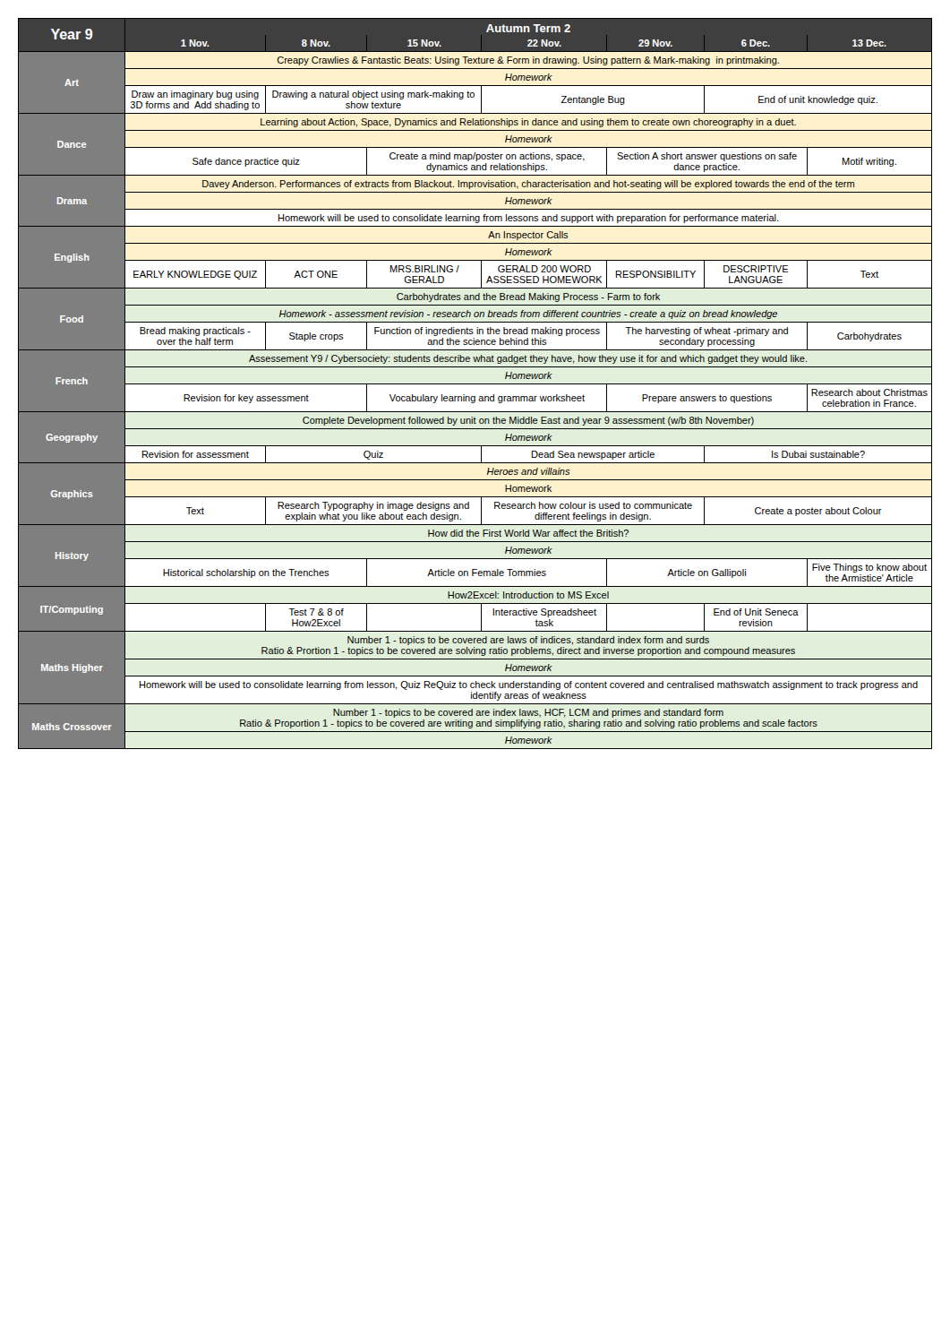| Year 9 | Autumn Term 2 |
| 1 Nov. | 8 Nov. | 15 Nov. | 22 Nov. | 29 Nov. | 6 Dec. | 13 Dec. |
| Art | Creapy Crawlies & Fantastic Beats: Using Texture & Form in drawing. Using pattern & Mark-making in printmaking. |
| Homework |
| Draw an imaginary bug using 3D forms and Add shading to | Drawing a natural object using mark-making to show texture | Zentangle Bug | End of unit knowledge quiz. |
| Dance | Learning about Action, Space, Dynamics and Relationships in dance and using them to create own choreography in a duet. |
| Homework |
| Safe dance practice quiz | Create a mind map/poster on actions, space, dynamics and relationships. | Section A short answer questions on safe dance practice. | Motif writing. |
| Drama | Davey Anderson. Performances of extracts from Blackout. Improvisation, characterisation and hot-seating will be explored towards the end of the term |
| Homework |
| Homework will be used to consolidate learning from lessons and support with preparation for performance material. |
| English | An Inspector Calls |
| Homework |
| EARLY KNOWLEDGE QUIZ | ACT ONE | MRS.BIRLING / GERALD | GERALD 200 WORD ASSESSED HOMEWORK | RESPONSIBILITY | DESCRIPTIVE LANGUAGE | Text |
| Food | Carbohydrates and the Bread Making Process - Farm to fork |
| Homework - assessment revision - research on breads from different countries - create a quiz on bread knowledge |
| Bread making practicals - over the half term | Staple crops | Function of ingredients in the bread making process and the science behind this | The harvesting of wheat -primary and secondary processing | Carbohydrates |
| French | Assessement Y9 / Cybersociety: students describe what gadget they have, how they use it for and which gadget they would like. |
| Homework |
| Revision for key assessment | Vocabulary learning and grammar worksheet | Prepare answers to questions | Research about Christmas celebration in France. |
| Geography | Complete Development followed by unit on the Middle East and year 9 assessment (w/b 8th November) |
| Homework |
| Revision for assessment | Quiz | Dead Sea newspaper article | Is Dubai sustainable? |
| Graphics | Heroes and villains |
| Homework |
| Text | Research Typography in image designs and explain what you like about each design. | Research how colour is used to communicate different feelings in design. | Create a poster about Colour |
| History | How did the First World War affect the British? |
| Homework |
| Historical scholarship on the Trenches | Article on Female Tommies | Article on Gallipoli | Five Things to know about the Armistice' Article |
| IT/Computing | How2Excel: Introduction to MS Excel |
| | Test 7 & 8 of How2Excel | | Interactive Spreadsheet task | | End of Unit Seneca revision | |
| Maths Higher | Number 1 - topics to be covered are laws of indices, standard index form and surds Ratio & Prortion 1 - topics to be covered are solving ratio problems, direct and inverse proportion and compound measures |
| Homework |
| Homework will be used to consolidate learning from lesson, Quiz ReQuiz to check understanding of content covered and centralised mathswatch assignment to track progress and identify areas of weakness |
| Maths Crossover | Number 1 - topics to be covered are index laws, HCF, LCM and primes and standard form Ratio & Proportion 1 - topics to be covered are writing and simplifying ratio, sharing ratio and solving ratio problems and scale factors |
| Homework |